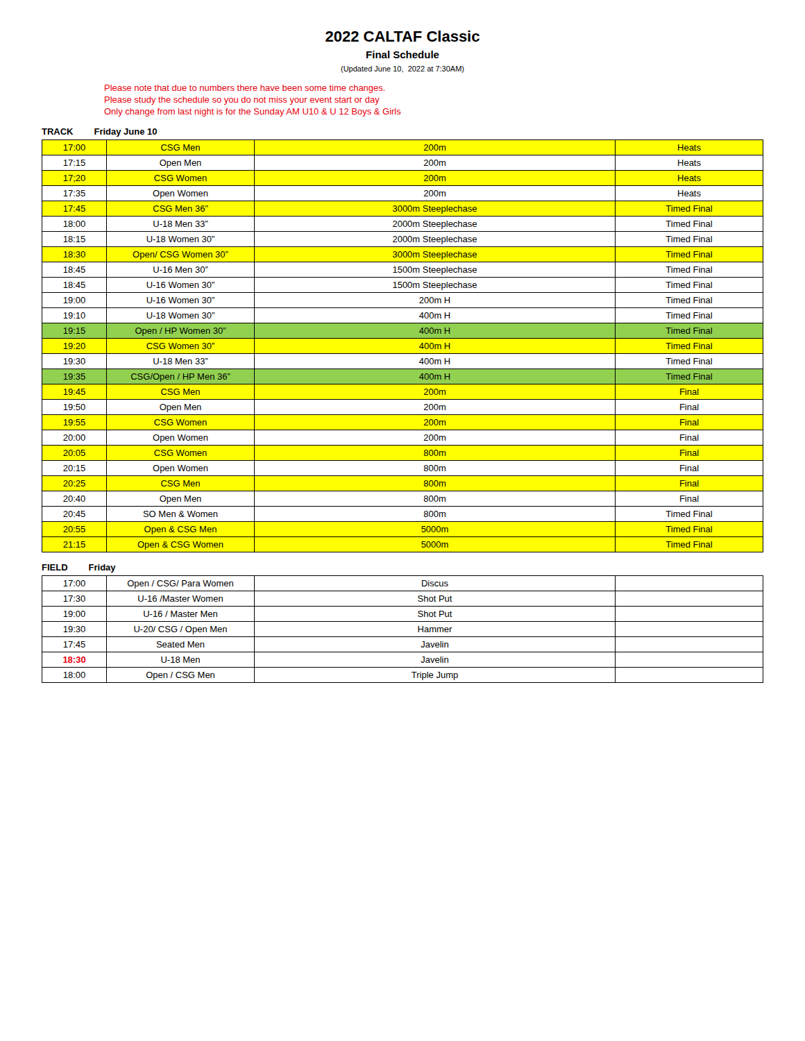2022 CALTAF Classic
Final Schedule
(Updated June 10, 2022 at 7:30AM)
Please note that due to numbers there have been some time changes.
Please study the schedule so you do not miss your event start or day
Only change from last night is for the Sunday AM U10 & U 12 Boys & Girls
TRACKFriday June 10
| 17:00 | CSG Men | 200m | Heats |
| 17:15 | Open Men | 200m | Heats |
| 17;20 | CSG Women | 200m | Heats |
| 17:35 | Open Women | 200m | Heats |
| 17:45 | CSG Men 36” | 3000m Steeplechase | Timed Final |
| 18:00 | U-18 Men 33” | 2000m Steeplechase | Timed Final |
| 18:15 | U-18 Women 30” | 2000m Steeplechase | Timed Final |
| 18:30 | Open/ CSG Women 30” | 3000m Steeplechase | Timed Final |
| 18:45 | U-16 Men 30” | 1500m Steeplechase | Timed Final |
| 18:45 | U-16 Women 30” | 1500m Steeplechase | Timed Final |
| 19:00 | U-16 Women 30” | 200m H | Timed Final |
| 19:10 | U-18 Women 30” | 400m H | Timed Final |
| 19:15 | Open / HP Women 30” | 400m H | Timed Final |
| 19:20 | CSG Women 30” | 400m H | Timed Final |
| 19:30 | U-18 Men 33” | 400m H | Timed Final |
| 19:35 | CSG/Open / HP Men 36” | 400m H | Timed Final |
| 19:45 | CSG Men | 200m | Final |
| 19:50 | Open Men | 200m | Final |
| 19:55 | CSG Women | 200m | Final |
| 20:00 | Open Women | 200m | Final |
| 20:05 | CSG Women | 800m | Final |
| 20:15 | Open Women | 800m | Final |
| 20:25 | CSG Men | 800m | Final |
| 20:40 | Open Men | 800m | Final |
| 20:45 | SO Men & Women | 800m | Timed Final |
| 20:55 | Open & CSG Men | 5000m | Timed Final |
| 21:15 | Open & CSG Women | 5000m | Timed Final |
FIELDFriday
| 17:00 | Open / CSG/ Para Women | Discus | |
| 17:30 | U-16 /Master Women | Shot Put | |
| 19:00 | U-16 / Master Men | Shot Put | |
| 19:30 | U-20/ CSG / Open Men | Hammer | |
| 17:45 | Seated Men | Javelin | |
| 18:30 | U-18 Men | Javelin | |
| 18:00 | Open / CSG Men | Triple Jump | |